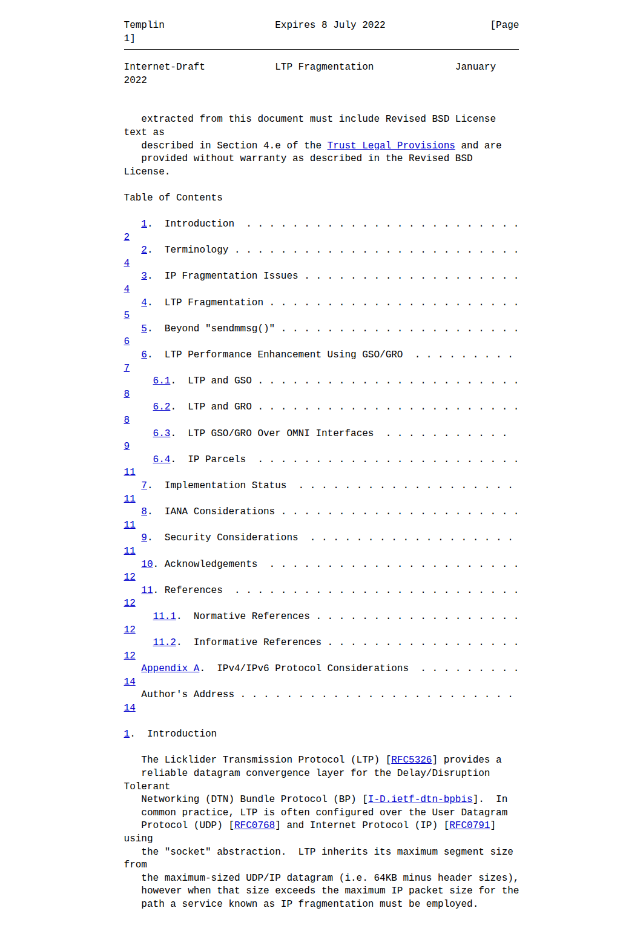Templin                   Expires 8 July 2022                  [Page 1]
Internet-Draft            LTP Fragmentation              January 2022


   extracted from this document must include Revised BSD License text as
   described in Section 4.e of the Trust Legal Provisions and are
   provided without warranty as described in the Revised BSD License.

Table of Contents

   1.  Introduction  . . . . . . . . . . . . . . . . . . . . . . . .   2
   2.  Terminology . . . . . . . . . . . . . . . . . . . . . . . . .   4
   3.  IP Fragmentation Issues . . . . . . . . . . . . . . . . . . .   4
   4.  LTP Fragmentation . . . . . . . . . . . . . . . . . . . . . .   5
   5.  Beyond "sendmmsg()" . . . . . . . . . . . . . . . . . . . . .   6
   6.  LTP Performance Enhancement Using GSO/GRO  . . . . . . . . .   7
     6.1.  LTP and GSO . . . . . . . . . . . . . . . . . . . . . . .   8
     6.2.  LTP and GRO . . . . . . . . . . . . . . . . . . . . . . .   8
     6.3.  LTP GSO/GRO Over OMNI Interfaces  . . . . . . . . . . .   9
     6.4.  IP Parcels  . . . . . . . . . . . . . . . . . . . . . . .  11
   7.  Implementation Status  . . . . . . . . . . . . . . . . . . .  11
   8.  IANA Considerations . . . . . . . . . . . . . . . . . . . . .  11
   9.  Security Considerations  . . . . . . . . . . . . . . . . . .  11
   10. Acknowledgements  . . . . . . . . . . . . . . . . . . . . . .  12
   11. References  . . . . . . . . . . . . . . . . . . . . . . . . .  12
     11.1.  Normative References . . . . . . . . . . . . . . . . . .  12
     11.2.  Informative References . . . . . . . . . . . . . . . . .  12
   Appendix A.  IPv4/IPv6 Protocol Considerations  . . . . . . . . .  14
   Author's Address . . . . . . . . . . . . . . . . . . . . . . . .  14

1.  Introduction

   The Licklider Transmission Protocol (LTP) [RFC5326] provides a
   reliable datagram convergence layer for the Delay/Disruption Tolerant
   Networking (DTN) Bundle Protocol (BP) [I-D.ietf-dtn-bpbis].  In
   common practice, LTP is often configured over the User Datagram
   Protocol (UDP) [RFC0768] and Internet Protocol (IP) [RFC0791] using
   the "socket" abstraction.  LTP inherits its maximum segment size from
   the maximum-sized UDP/IP datagram (i.e. 64KB minus header sizes),
   however when that size exceeds the maximum IP packet size for the
   path a service known as IP fragmentation must be employed.